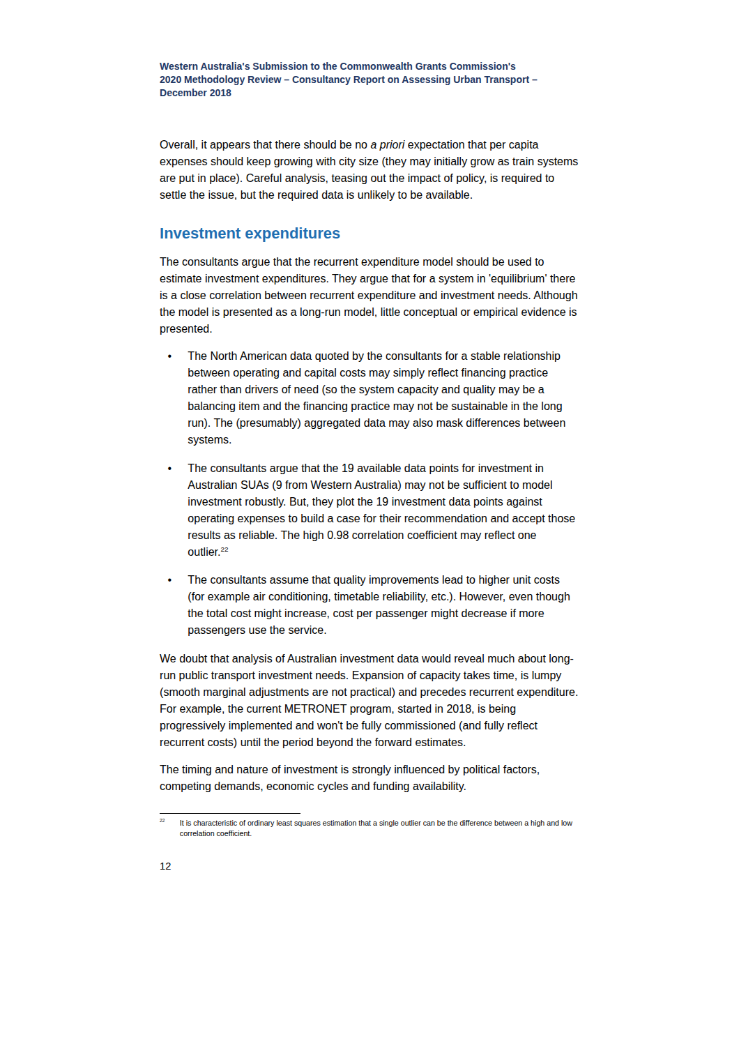Western Australia's Submission to the Commonwealth Grants Commission's
2020 Methodology Review – Consultancy Report on Assessing Urban Transport – December 2018
Overall, it appears that there should be no a priori expectation that per capita expenses should keep growing with city size (they may initially grow as train systems are put in place). Careful analysis, teasing out the impact of policy, is required to settle the issue, but the required data is unlikely to be available.
Investment expenditures
The consultants argue that the recurrent expenditure model should be used to estimate investment expenditures. They argue that for a system in 'equilibrium' there is a close correlation between recurrent expenditure and investment needs. Although the model is presented as a long-run model, little conceptual or empirical evidence is presented.
The North American data quoted by the consultants for a stable relationship between operating and capital costs may simply reflect financing practice rather than drivers of need (so the system capacity and quality may be a balancing item and the financing practice may not be sustainable in the long run). The (presumably) aggregated data may also mask differences between systems.
The consultants argue that the 19 available data points for investment in Australian SUAs (9 from Western Australia) may not be sufficient to model investment robustly. But, they plot the 19 investment data points against operating expenses to build a case for their recommendation and accept those results as reliable. The high 0.98 correlation coefficient may reflect one outlier.22
The consultants assume that quality improvements lead to higher unit costs (for example air conditioning, timetable reliability, etc.). However, even though the total cost might increase, cost per passenger might decrease if more passengers use the service.
We doubt that analysis of Australian investment data would reveal much about long-run public transport investment needs. Expansion of capacity takes time, is lumpy (smooth marginal adjustments are not practical) and precedes recurrent expenditure. For example, the current METRONET program, started in 2018, is being progressively implemented and won't be fully commissioned (and fully reflect recurrent costs) until the period beyond the forward estimates.
The timing and nature of investment is strongly influenced by political factors, competing demands, economic cycles and funding availability.
22
It is characteristic of ordinary least squares estimation that a single outlier can be the difference between a high and low correlation coefficient.
12